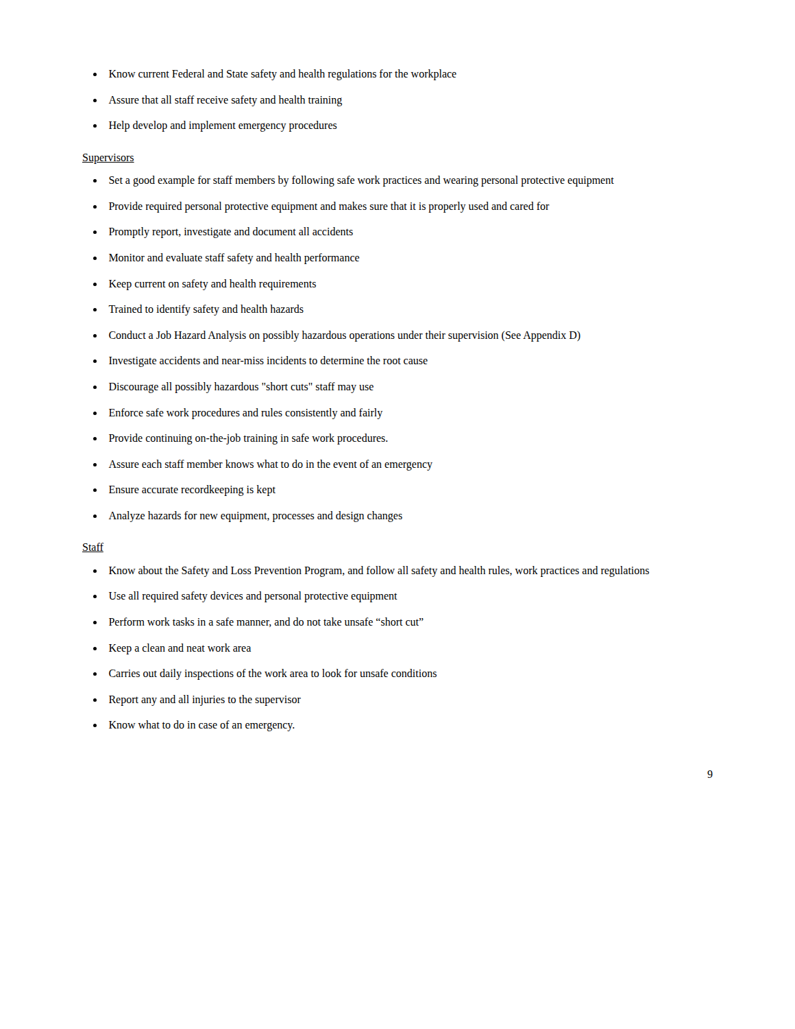Know current Federal and State safety and health regulations for the workplace
Assure that all staff receive safety and health training
Help develop and implement emergency procedures
Supervisors
Set a good example for staff members by following safe work practices and wearing personal protective equipment
Provide required personal protective equipment and makes sure that it is properly used and cared for
Promptly report, investigate and document all accidents
Monitor and evaluate staff safety and health performance
Keep current on safety and health requirements
Trained to identify safety and health hazards
Conduct a Job Hazard Analysis on possibly hazardous operations under their supervision (See Appendix D)
Investigate accidents and near-miss incidents to determine the root cause
Discourage all possibly hazardous "short cuts" staff may use
Enforce safe work procedures and rules consistently and fairly
Provide continuing on-the-job training in safe work procedures.
Assure each staff member knows what to do in the event of an emergency
Ensure accurate recordkeeping is kept
Analyze hazards for new equipment, processes and design changes
Staff
Know about the Safety and Loss Prevention Program, and follow all safety and health rules, work practices and regulations
Use all required safety devices and personal protective equipment
Perform work tasks in a safe manner, and do not take unsafe “short cut”
Keep a clean and neat work area
Carries out daily inspections of the work area to look for unsafe conditions
Report any and all injuries to the supervisor
Know what to do in case of an emergency.
9